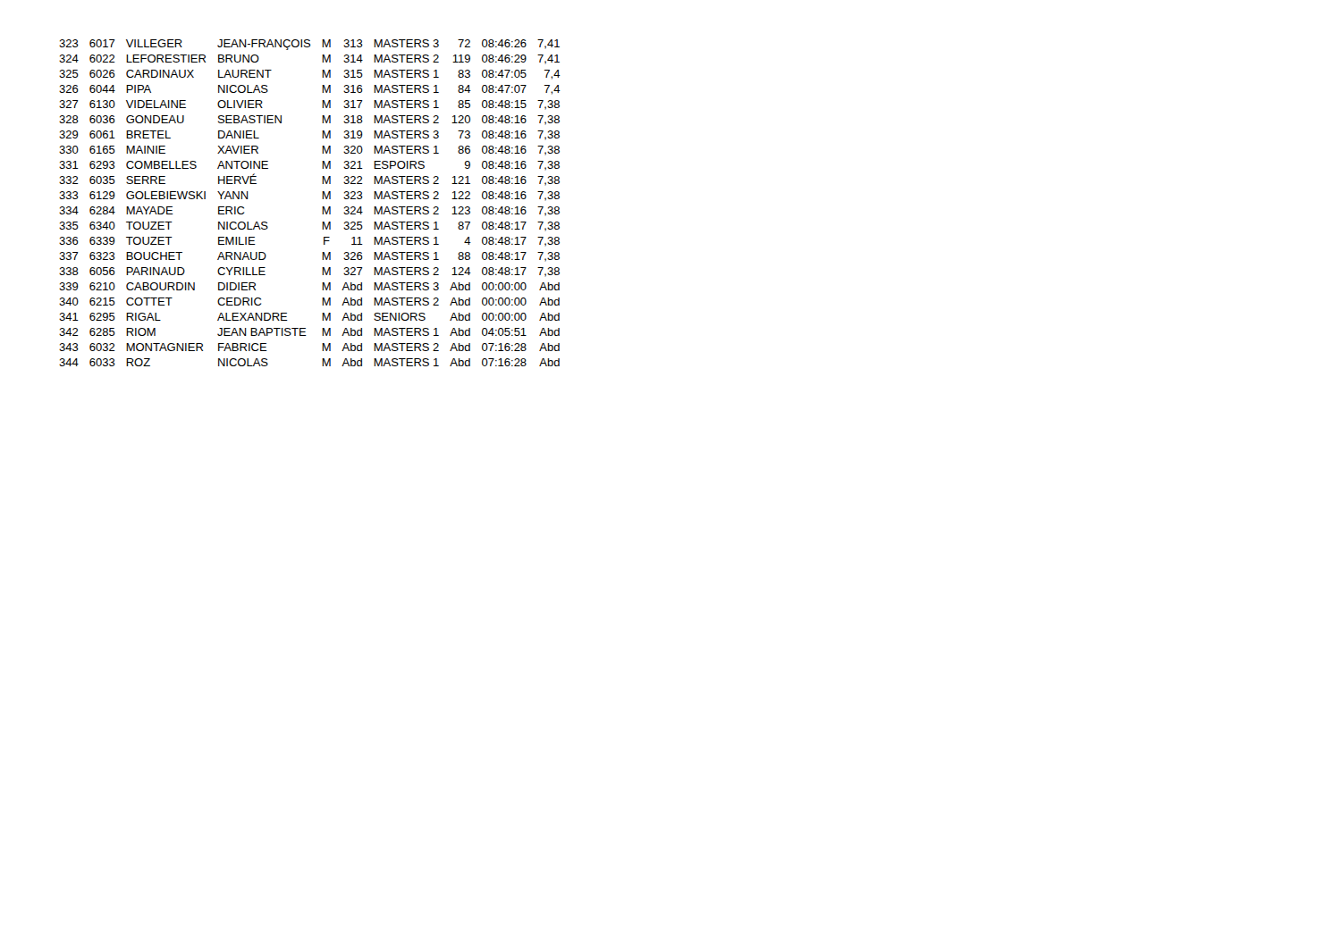| 323 | 6017 | VILLEGER | JEAN-FRANÇOIS | M | 313 | MASTERS 3 | 72 | 08:46:26 | 7,41 |
| 324 | 6022 | LEFORESTIER | BRUNO | M | 314 | MASTERS 2 | 119 | 08:46:29 | 7,41 |
| 325 | 6026 | CARDINAUX | LAURENT | M | 315 | MASTERS 1 | 83 | 08:47:05 | 7,4 |
| 326 | 6044 | PIPA | NICOLAS | M | 316 | MASTERS 1 | 84 | 08:47:07 | 7,4 |
| 327 | 6130 | VIDELAINE | OLIVIER | M | 317 | MASTERS 1 | 85 | 08:48:15 | 7,38 |
| 328 | 6036 | GONDEAU | SEBASTIEN | M | 318 | MASTERS 2 | 120 | 08:48:16 | 7,38 |
| 329 | 6061 | BRETEL | DANIEL | M | 319 | MASTERS 3 | 73 | 08:48:16 | 7,38 |
| 330 | 6165 | MAINIE | XAVIER | M | 320 | MASTERS 1 | 86 | 08:48:16 | 7,38 |
| 331 | 6293 | COMBELLES | ANTOINE | M | 321 | ESPOIRS | 9 | 08:48:16 | 7,38 |
| 332 | 6035 | SERRE | HERVÉ | M | 322 | MASTERS 2 | 121 | 08:48:16 | 7,38 |
| 333 | 6129 | GOLEBIEWSKI | YANN | M | 323 | MASTERS 2 | 122 | 08:48:16 | 7,38 |
| 334 | 6284 | MAYADE | ERIC | M | 324 | MASTERS 2 | 123 | 08:48:16 | 7,38 |
| 335 | 6340 | TOUZET | NICOLAS | M | 325 | MASTERS 1 | 87 | 08:48:17 | 7,38 |
| 336 | 6339 | TOUZET | EMILIE | F | 11 | MASTERS 1 | 4 | 08:48:17 | 7,38 |
| 337 | 6323 | BOUCHET | ARNAUD | M | 326 | MASTERS 1 | 88 | 08:48:17 | 7,38 |
| 338 | 6056 | PARINAUD | CYRILLE | M | 327 | MASTERS 2 | 124 | 08:48:17 | 7,38 |
| 339 | 6210 | CABOURDIN | DIDIER | M | Abd | MASTERS 3 | Abd | 00:00:00 | Abd |
| 340 | 6215 | COTTET | CEDRIC | M | Abd | MASTERS 2 | Abd | 00:00:00 | Abd |
| 341 | 6295 | RIGAL | ALEXANDRE | M | Abd | SENIORS | Abd | 00:00:00 | Abd |
| 342 | 6285 | RIOM | JEAN BAPTISTE | M | Abd | MASTERS 1 | Abd | 04:05:51 | Abd |
| 343 | 6032 | MONTAGNIER | FABRICE | M | Abd | MASTERS 2 | Abd | 07:16:28 | Abd |
| 344 | 6033 | ROZ | NICOLAS | M | Abd | MASTERS 1 | Abd | 07:16:28 | Abd |